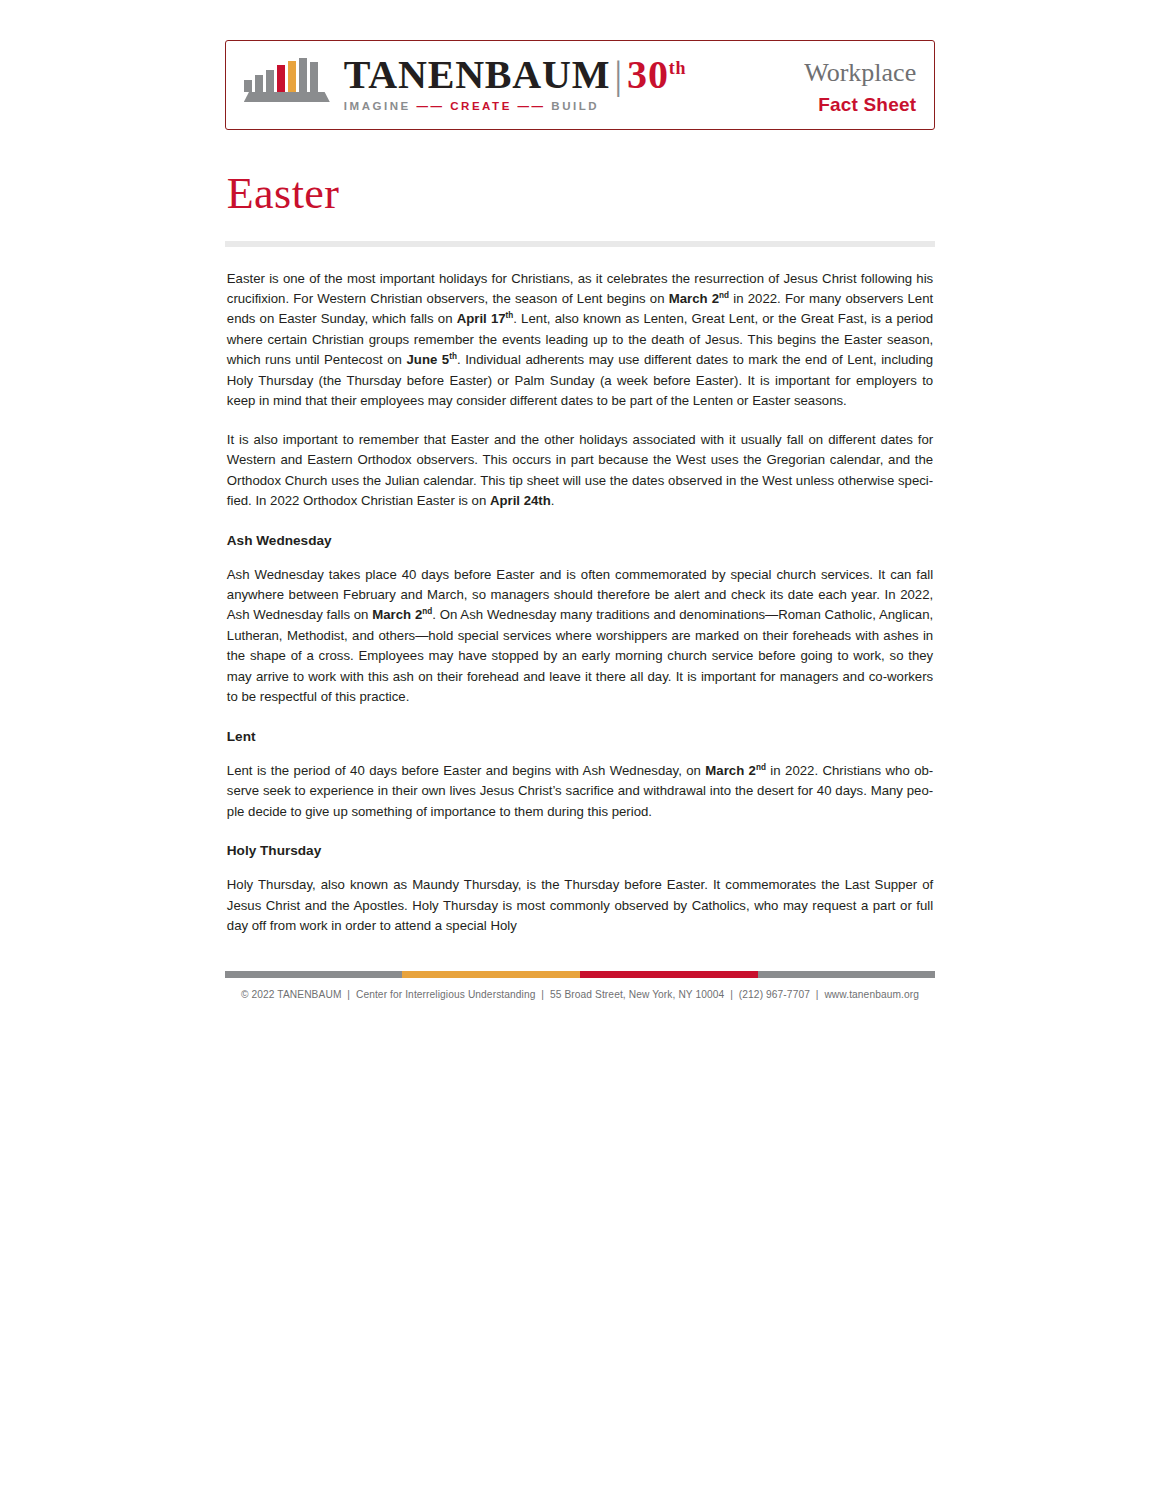TANENBAUM|30th
IMAGINE —— CREATE —— BUILD
Workplace
Fact Sheet
Easter
Easter is one of the most important holidays for Christians, as it celebrates the resurrection of Jesus Christ following his crucifixion. For Western Christian observers, the season of Lent begins on March 2nd in 2022. For many observers Lent ends on Easter Sunday, which falls on April 17th. Lent, also known as Lenten, Great Lent, or the Great Fast, is a period where certain Christian groups remember the events leading up to the death of Jesus. This begins the Easter season, which runs until Pentecost on June 5th. Individual adherents may use different dates to mark the end of Lent, including Holy Thursday (the Thursday before Easter) or Palm Sunday (a week before Easter). It is important for employers to keep in mind that their employees may consider different dates to be part of the Lenten or Easter seasons.
It is also important to remember that Easter and the other holidays associated with it usually fall on different dates for Western and Eastern Orthodox observers. This occurs in part because the West uses the Gregorian calendar, and the Orthodox Church uses the Julian calendar. This tip sheet will use the dates observed in the West unless otherwise specified. In 2022 Orthodox Christian Easter is on April 24th.
Ash Wednesday
Ash Wednesday takes place 40 days before Easter and is often commemorated by special church services. It can fall anywhere between February and March, so managers should therefore be alert and check its date each year. In 2022, Ash Wednesday falls on March 2nd. On Ash Wednesday many traditions and denominations—Roman Catholic, Anglican, Lutheran, Methodist, and others—hold special services where worshippers are marked on their foreheads with ashes in the shape of a cross. Employees may have stopped by an early morning church service before going to work, so they may arrive to work with this ash on their forehead and leave it there all day. It is important for managers and co-workers to be respectful of this practice.
Lent
Lent is the period of 40 days before Easter and begins with Ash Wednesday, on March 2nd in 2022. Christians who observe seek to experience in their own lives Jesus Christ’s sacrifice and withdrawal into the desert for 40 days. Many people decide to give up something of importance to them during this period.
Holy Thursday
Holy Thursday, also known as Maundy Thursday, is the Thursday before Easter. It commemorates the Last Supper of Jesus Christ and the Apostles. Holy Thursday is most commonly observed by Catholics, who may request a part or full day off from work in order to attend a special Holy
© 2022 TANENBAUM | Center for Interreligious Understanding | 55 Broad Street, New York, NY 10004 | (212) 967-7707 | www.tanenbaum.org